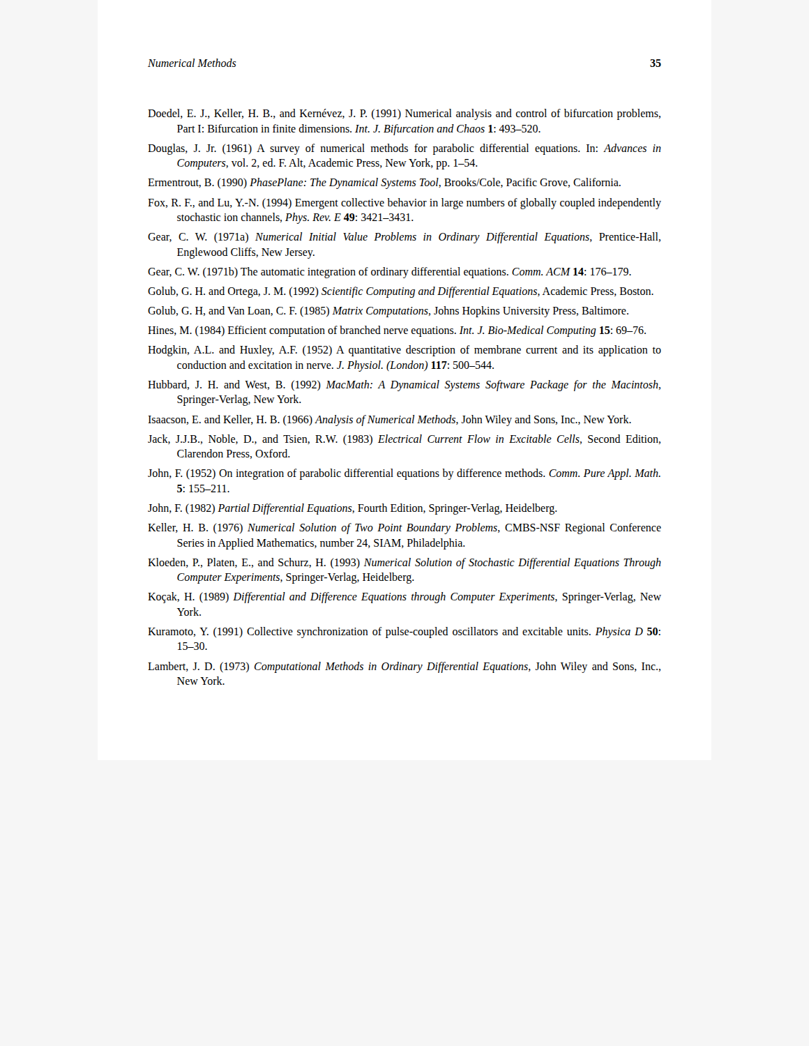Numerical Methods 35
Doedel, E. J., Keller, H. B., and Kernévez, J. P. (1991) Numerical analysis and control of bifurcation problems, Part I: Bifurcation in finite dimensions. Int. J. Bifurcation and Chaos 1: 493–520.
Douglas, J. Jr. (1961) A survey of numerical methods for parabolic differential equations. In: Advances in Computers, vol. 2, ed. F. Alt, Academic Press, New York, pp. 1–54.
Ermentrout, B. (1990) PhasePlane: The Dynamical Systems Tool, Brooks/Cole, Pacific Grove, California.
Fox, R. F., and Lu, Y.-N. (1994) Emergent collective behavior in large numbers of globally coupled independently stochastic ion channels, Phys. Rev. E 49: 3421–3431.
Gear, C. W. (1971a) Numerical Initial Value Problems in Ordinary Differential Equations, Prentice-Hall, Englewood Cliffs, New Jersey.
Gear, C. W. (1971b) The automatic integration of ordinary differential equations. Comm. ACM 14: 176–179.
Golub, G. H. and Ortega, J. M. (1992) Scientific Computing and Differential Equations, Academic Press, Boston.
Golub, G. H, and Van Loan, C. F. (1985) Matrix Computations, Johns Hopkins University Press, Baltimore.
Hines, M. (1984) Efficient computation of branched nerve equations. Int. J. Bio-Medical Computing 15: 69–76.
Hodgkin, A.L. and Huxley, A.F. (1952) A quantitative description of membrane current and its application to conduction and excitation in nerve. J. Physiol. (London) 117: 500–544.
Hubbard, J. H. and West, B. (1992) MacMath: A Dynamical Systems Software Package for the Macintosh, Springer-Verlag, New York.
Isaacson, E. and Keller, H. B. (1966) Analysis of Numerical Methods, John Wiley and Sons, Inc., New York.
Jack, J.J.B., Noble, D., and Tsien, R.W. (1983) Electrical Current Flow in Excitable Cells, Second Edition, Clarendon Press, Oxford.
John, F. (1952) On integration of parabolic differential equations by difference methods. Comm. Pure Appl. Math. 5: 155–211.
John, F. (1982) Partial Differential Equations, Fourth Edition, Springer-Verlag, Heidelberg.
Keller, H. B. (1976) Numerical Solution of Two Point Boundary Problems, CMBS-NSF Regional Conference Series in Applied Mathematics, number 24, SIAM, Philadelphia.
Kloeden, P., Platen, E., and Schurz, H. (1993) Numerical Solution of Stochastic Differential Equations Through Computer Experiments, Springer-Verlag, Heidelberg.
Koçak, H. (1989) Differential and Difference Equations through Computer Experiments, Springer-Verlag, New York.
Kuramoto, Y. (1991) Collective synchronization of pulse-coupled oscillators and excitable units. Physica D 50: 15–30.
Lambert, J. D. (1973) Computational Methods in Ordinary Differential Equations, John Wiley and Sons, Inc., New York.